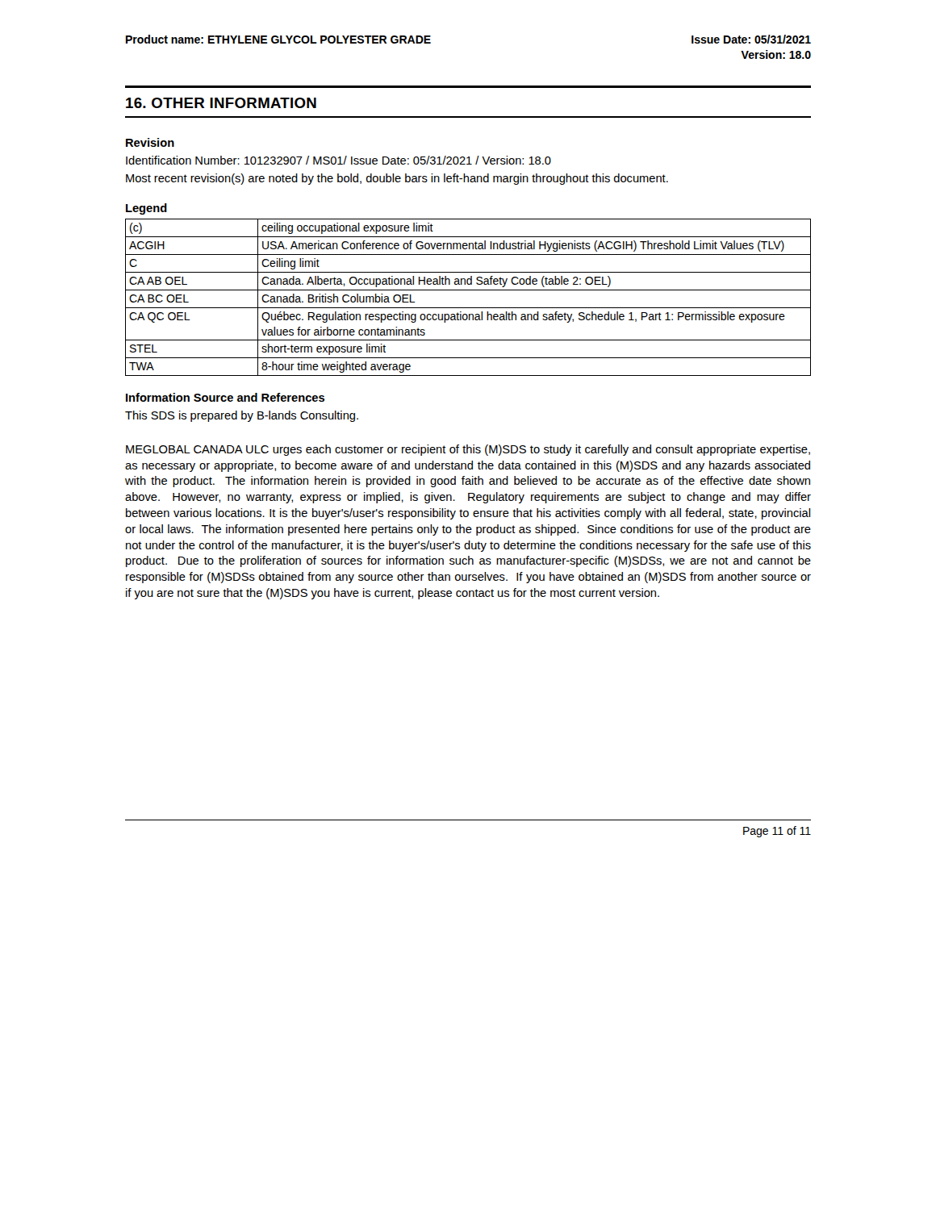Product name: ETHYLENE GLYCOL POLYESTER GRADE
Issue Date: 05/31/2021
Version: 18.0
16. OTHER INFORMATION
Revision
Identification Number: 101232907 / MS01/ Issue Date: 05/31/2021 / Version: 18.0
Most recent revision(s) are noted by the bold, double bars in left-hand margin throughout this document.
Legend
| (c) | ceiling occupational exposure limit |
| ACGIH | USA. American Conference of Governmental Industrial Hygienists (ACGIH) Threshold Limit Values (TLV) |
| C | Ceiling limit |
| CA AB OEL | Canada. Alberta, Occupational Health and Safety Code (table 2: OEL) |
| CA BC OEL | Canada. British Columbia OEL |
| CA QC OEL | Québec. Regulation respecting occupational health and safety, Schedule 1, Part 1: Permissible exposure values for airborne contaminants |
| STEL | short-term exposure limit |
| TWA | 8-hour time weighted average |
Information Source and References
This SDS is prepared by B-lands Consulting.
MEGLOBAL CANADA ULC urges each customer or recipient of this (M)SDS to study it carefully and consult appropriate expertise, as necessary or appropriate, to become aware of and understand the data contained in this (M)SDS and any hazards associated with the product. The information herein is provided in good faith and believed to be accurate as of the effective date shown above. However, no warranty, express or implied, is given. Regulatory requirements are subject to change and may differ between various locations. It is the buyer's/user's responsibility to ensure that his activities comply with all federal, state, provincial or local laws. The information presented here pertains only to the product as shipped. Since conditions for use of the product are not under the control of the manufacturer, it is the buyer's/user's duty to determine the conditions necessary for the safe use of this product. Due to the proliferation of sources for information such as manufacturer-specific (M)SDSs, we are not and cannot be responsible for (M)SDSs obtained from any source other than ourselves. If you have obtained an (M)SDS from another source or if you are not sure that the (M)SDS you have is current, please contact us for the most current version.
Page 11 of 11